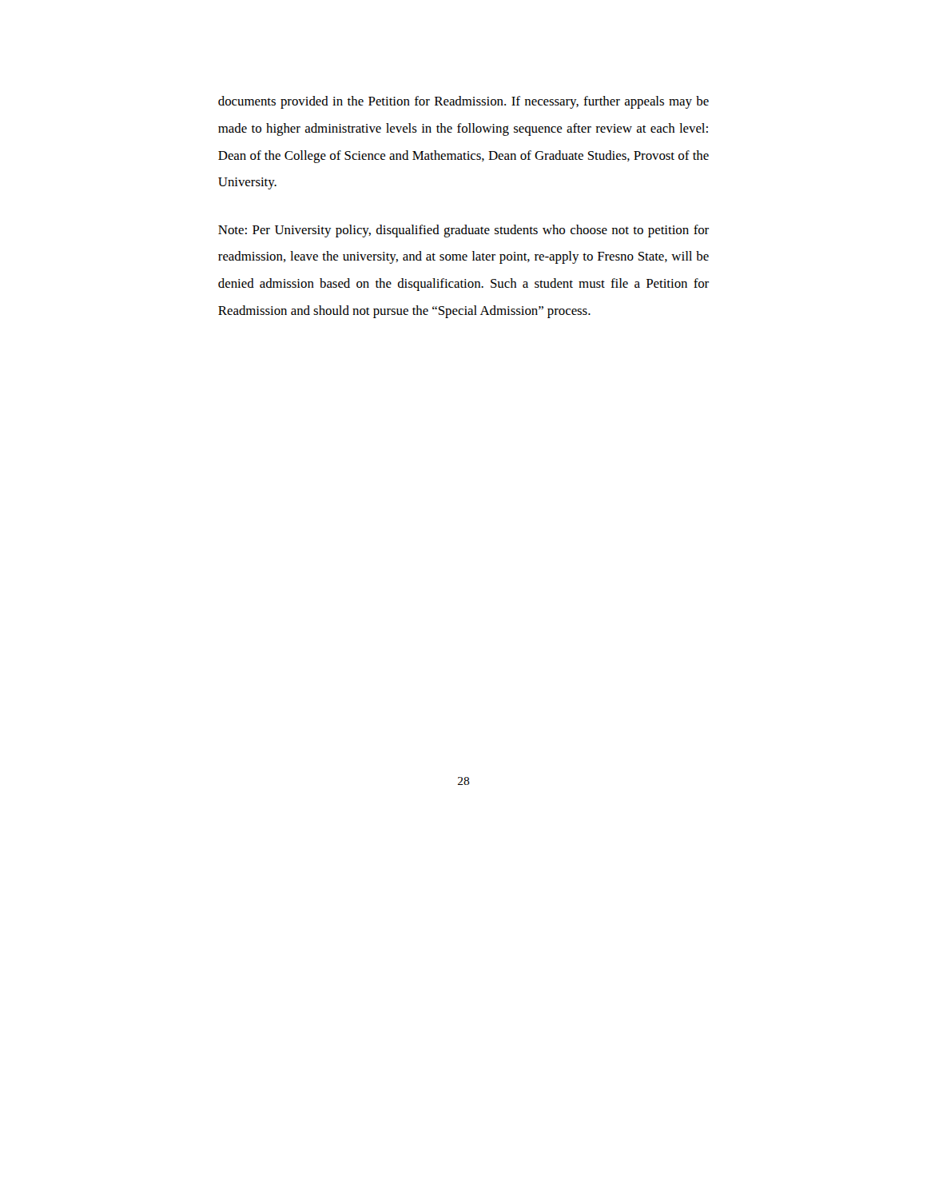documents provided in the Petition for Readmission. If necessary, further appeals may be made to higher administrative levels in the following sequence after review at each level: Dean of the College of Science and Mathematics, Dean of Graduate Studies, Provost of the University.
Note: Per University policy, disqualified graduate students who choose not to petition for readmission, leave the university, and at some later point, re-apply to Fresno State, will be denied admission based on the disqualification. Such a student must file a Petition for Readmission and should not pursue the “Special Admission” process.
28